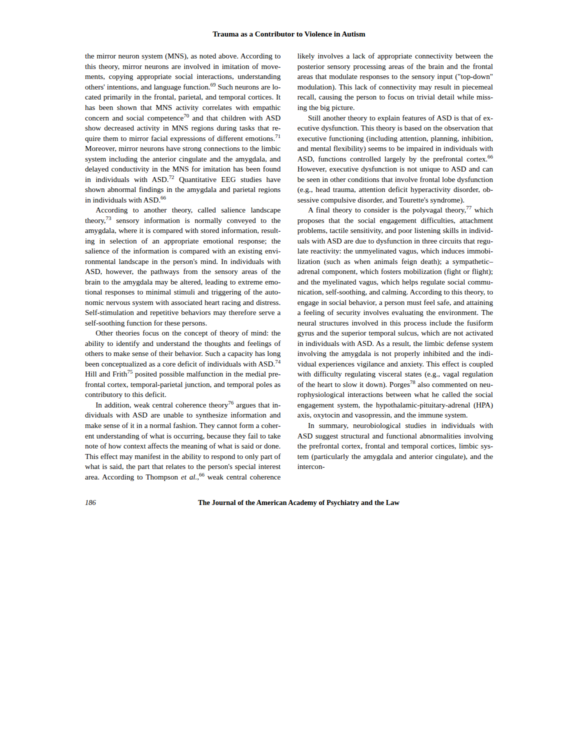Trauma as a Contributor to Violence in Autism
the mirror neuron system (MNS), as noted above. According to this theory, mirror neurons are involved in imitation of movements, copying appropriate social interactions, understanding others' intentions, and language function.69 Such neurons are located primarily in the frontal, parietal, and temporal cortices. It has been shown that MNS activity correlates with empathic concern and social competence70 and that children with ASD show decreased activity in MNS regions during tasks that require them to mirror facial expressions of different emotions.71 Moreover, mirror neurons have strong connections to the limbic system including the anterior cingulate and the amygdala, and delayed conductivity in the MNS for imitation has been found in individuals with ASD.72 Quantitative EEG studies have shown abnormal findings in the amygdala and parietal regions in individuals with ASD.66
According to another theory, called salience landscape theory,73 sensory information is normally conveyed to the amygdala, where it is compared with stored information, resulting in selection of an appropriate emotional response; the salience of the information is compared with an existing environmental landscape in the person's mind. In individuals with ASD, however, the pathways from the sensory areas of the brain to the amygdala may be altered, leading to extreme emotional responses to minimal stimuli and triggering of the autonomic nervous system with associated heart racing and distress. Self-stimulation and repetitive behaviors may therefore serve a self-soothing function for these persons.
Other theories focus on the concept of theory of mind: the ability to identify and understand the thoughts and feelings of others to make sense of their behavior. Such a capacity has long been conceptualized as a core deficit of individuals with ASD.74 Hill and Frith75 posited possible malfunction in the medial prefrontal cortex, temporal-parietal junction, and temporal poles as contributory to this deficit.
In addition, weak central coherence theory76 argues that individuals with ASD are unable to synthesize information and make sense of it in a normal fashion. They cannot form a coherent understanding of what is occurring, because they fail to take note of how context affects the meaning of what is said or done. This effect may manifest in the ability to respond to only part of what is said, the part that relates to the person's special interest area. According to Thompson et al.,66 weak central coherence likely involves a lack of appropriate connectivity between the posterior sensory processing areas of the brain and the frontal areas that modulate responses to the sensory input ("top-down" modulation). This lack of connectivity may result in piecemeal recall, causing the person to focus on trivial detail while missing the big picture.
Still another theory to explain features of ASD is that of executive dysfunction. This theory is based on the observation that executive functioning (including attention, planning, inhibition, and mental flexibility) seems to be impaired in individuals with ASD, functions controlled largely by the prefrontal cortex.66 However, executive dysfunction is not unique to ASD and can be seen in other conditions that involve frontal lobe dysfunction (e.g., head trauma, attention deficit hyperactivity disorder, obsessive compulsive disorder, and Tourette's syndrome).
A final theory to consider is the polyvagal theory,77 which proposes that the social engagement difficulties, attachment problems, tactile sensitivity, and poor listening skills in individuals with ASD are due to dysfunction in three circuits that regulate reactivity: the unmyelinated vagus, which induces immobilization (such as when animals feign death); a sympathetic–adrenal component, which fosters mobilization (fight or flight); and the myelinated vagus, which helps regulate social communication, self-soothing, and calming. According to this theory, to engage in social behavior, a person must feel safe, and attaining a feeling of security involves evaluating the environment. The neural structures involved in this process include the fusiform gyrus and the superior temporal sulcus, which are not activated in individuals with ASD. As a result, the limbic defense system involving the amygdala is not properly inhibited and the individual experiences vigilance and anxiety. This effect is coupled with difficulty regulating visceral states (e.g., vagal regulation of the heart to slow it down). Porges78 also commented on neurophysiological interactions between what he called the social engagement system, the hypothalamic-pituitary-adrenal (HPA) axis, oxytocin and vasopressin, and the immune system.
In summary, neurobiological studies in individuals with ASD suggest structural and functional abnormalities involving the prefrontal cortex, frontal and temporal cortices, limbic system (particularly the amygdala and anterior cingulate), and the intercon-
186 The Journal of the American Academy of Psychiatry and the Law